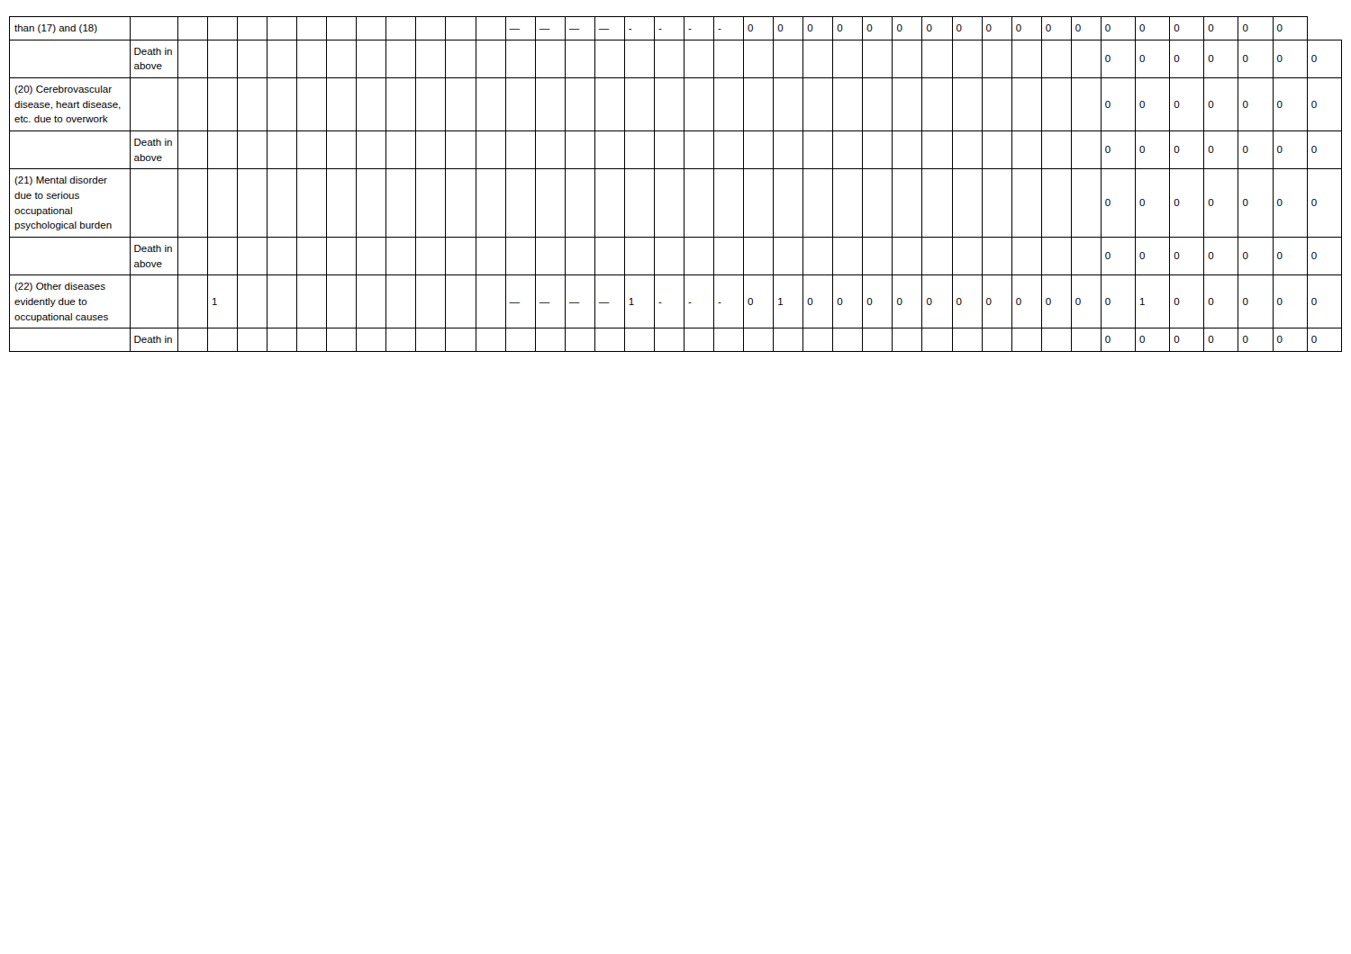| than (17) and (18) | | | | | | | | | | | | | — | — | — | — | - | - | - | - | 0 | 0 | 0 | 0 | 0 | 0 | 0 | 0 | 0 | 0 | 0 | 0 | 0 | 0 | 0 | 0 | 0 | 0 |
| | Death in above | | | | | | | | | | | | | | | | | | | | | | | | | | | | | | | | 0 | 0 | 0 | 0 | 0 | 0 | 0 |
| (20) Cerebrovascular disease, heart disease, etc. due to overwork | | | | | | | | | | | | | | | | | | | | | | | | | | | | | | | | | 0 | 0 | 0 | 0 | 0 | 0 | 0 |
| | Death in above | | | | | | | | | | | | | | | | | | | | | | | | | | | | | | | | 0 | 0 | 0 | 0 | 0 | 0 | 0 |
| (21) Mental disorder due to serious occupational psychological burden | | | | | | | | | | | | | | | | | | | | | | | | | | | | | | | | | 0 | 0 | 0 | 0 | 0 | 0 | 0 |
| | Death in above | | | | | | | | | | | | | | | | | | | | | | | | | | | | | | | | 0 | 0 | 0 | 0 | 0 | 0 | 0 |
| (22) Other diseases evidently due to occupational causes | | | 1 | | | | | | | | | | — | — | — | — | 1 | - | - | - | 0 | 1 | 0 | 0 | 0 | 0 | 0 | 0 | 0 | 0 | 0 | 0 | 0 | 1 | 0 | 0 | 0 | 0 | 0 |
| | Death in | | | | | | | | | | | | | | | | | | | | | | | | | | | | | | | | 0 | 0 | 0 | 0 | 0 | 0 | 0 |